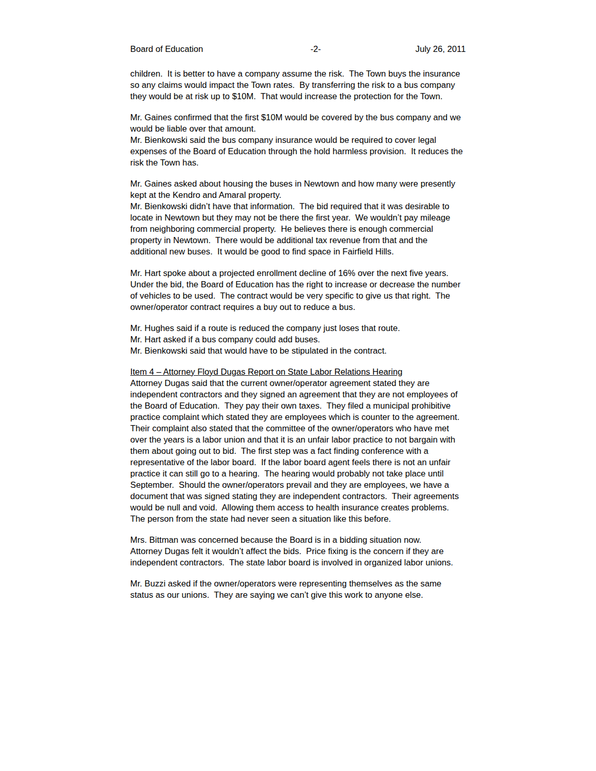Board of Education
-2-
July 26, 2011
children. It is better to have a company assume the risk. The Town buys the insurance so any claims would impact the Town rates. By transferring the risk to a bus company they would be at risk up to $10M. That would increase the protection for the Town.
Mr. Gaines confirmed that the first $10M would be covered by the bus company and we would be liable over that amount.
Mr. Bienkowski said the bus company insurance would be required to cover legal expenses of the Board of Education through the hold harmless provision. It reduces the risk the Town has.
Mr. Gaines asked about housing the buses in Newtown and how many were presently kept at the Kendro and Amaral property.
Mr. Bienkowski didn’t have that information. The bid required that it was desirable to locate in Newtown but they may not be there the first year. We wouldn’t pay mileage from neighboring commercial property. He believes there is enough commercial property in Newtown. There would be additional tax revenue from that and the additional new buses. It would be good to find space in Fairfield Hills.
Mr. Hart spoke about a projected enrollment decline of 16% over the next five years. Under the bid, the Board of Education has the right to increase or decrease the number of vehicles to be used. The contract would be very specific to give us that right. The owner/operator contract requires a buy out to reduce a bus.
Mr. Hughes said if a route is reduced the company just loses that route.
Mr. Hart asked if a bus company could add buses.
Mr. Bienkowski said that would have to be stipulated in the contract.
Item 4 – Attorney Floyd Dugas Report on State Labor Relations Hearing
Attorney Dugas said that the current owner/operator agreement stated they are independent contractors and they signed an agreement that they are not employees of the Board of Education. They pay their own taxes. They filed a municipal prohibitive practice complaint which stated they are employees which is counter to the agreement. Their complaint also stated that the committee of the owner/operators who have met over the years is a labor union and that it is an unfair labor practice to not bargain with them about going out to bid. The first step was a fact finding conference with a representative of the labor board. If the labor board agent feels there is not an unfair practice it can still go to a hearing. The hearing would probably not take place until September. Should the owner/operators prevail and they are employees, we have a document that was signed stating they are independent contractors. Their agreements would be null and void. Allowing them access to health insurance creates problems. The person from the state had never seen a situation like this before.
Mrs. Bittman was concerned because the Board is in a bidding situation now.
Attorney Dugas felt it wouldn’t affect the bids. Price fixing is the concern if they are independent contractors. The state labor board is involved in organized labor unions.
Mr. Buzzi asked if the owner/operators were representing themselves as the same status as our unions. They are saying we can’t give this work to anyone else.